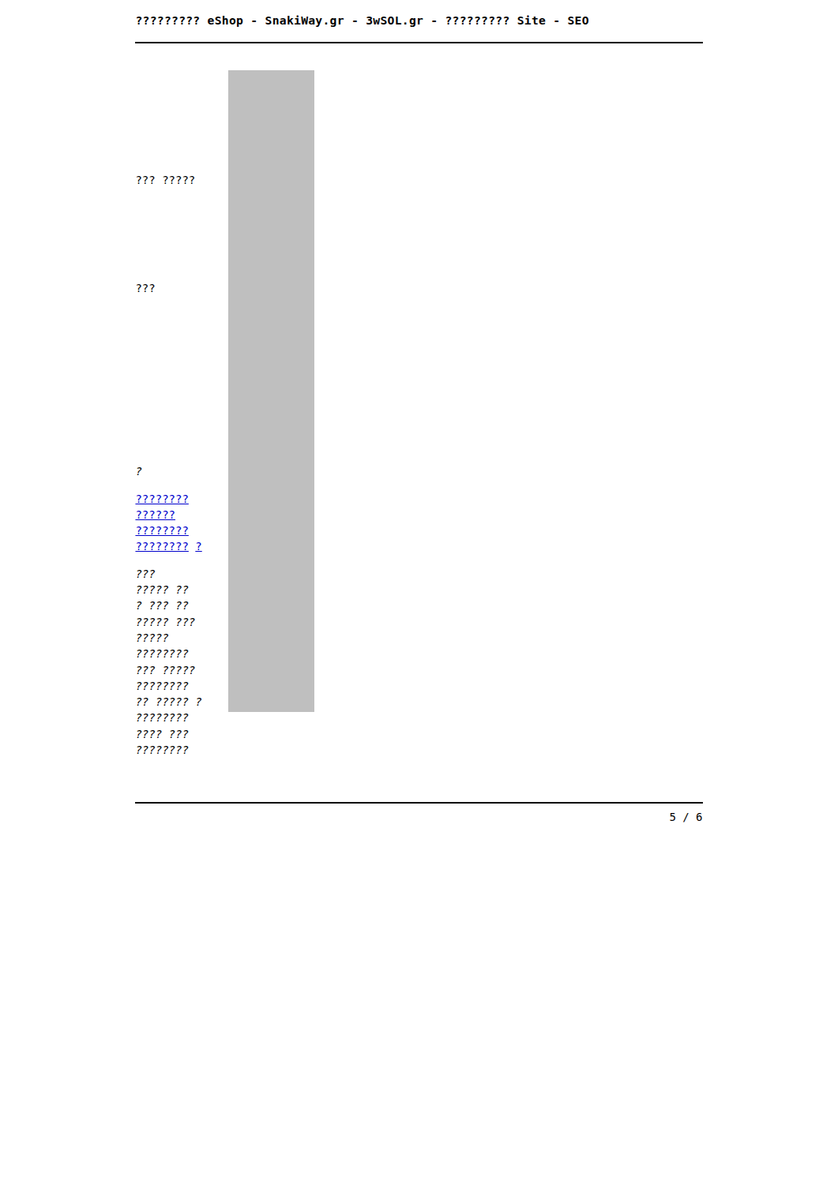????????? eShop - SnakiWay.gr - 3wSOL.gr - ????????? Site - SEO
??? ?????
???
?
???????? ?????? ???????? ???????? ?
???
????? ??
? ??? ??
????? ???
?????
????????
??? ?????
????????
?? ????? ?
????????
???? ???
????????
5 / 6